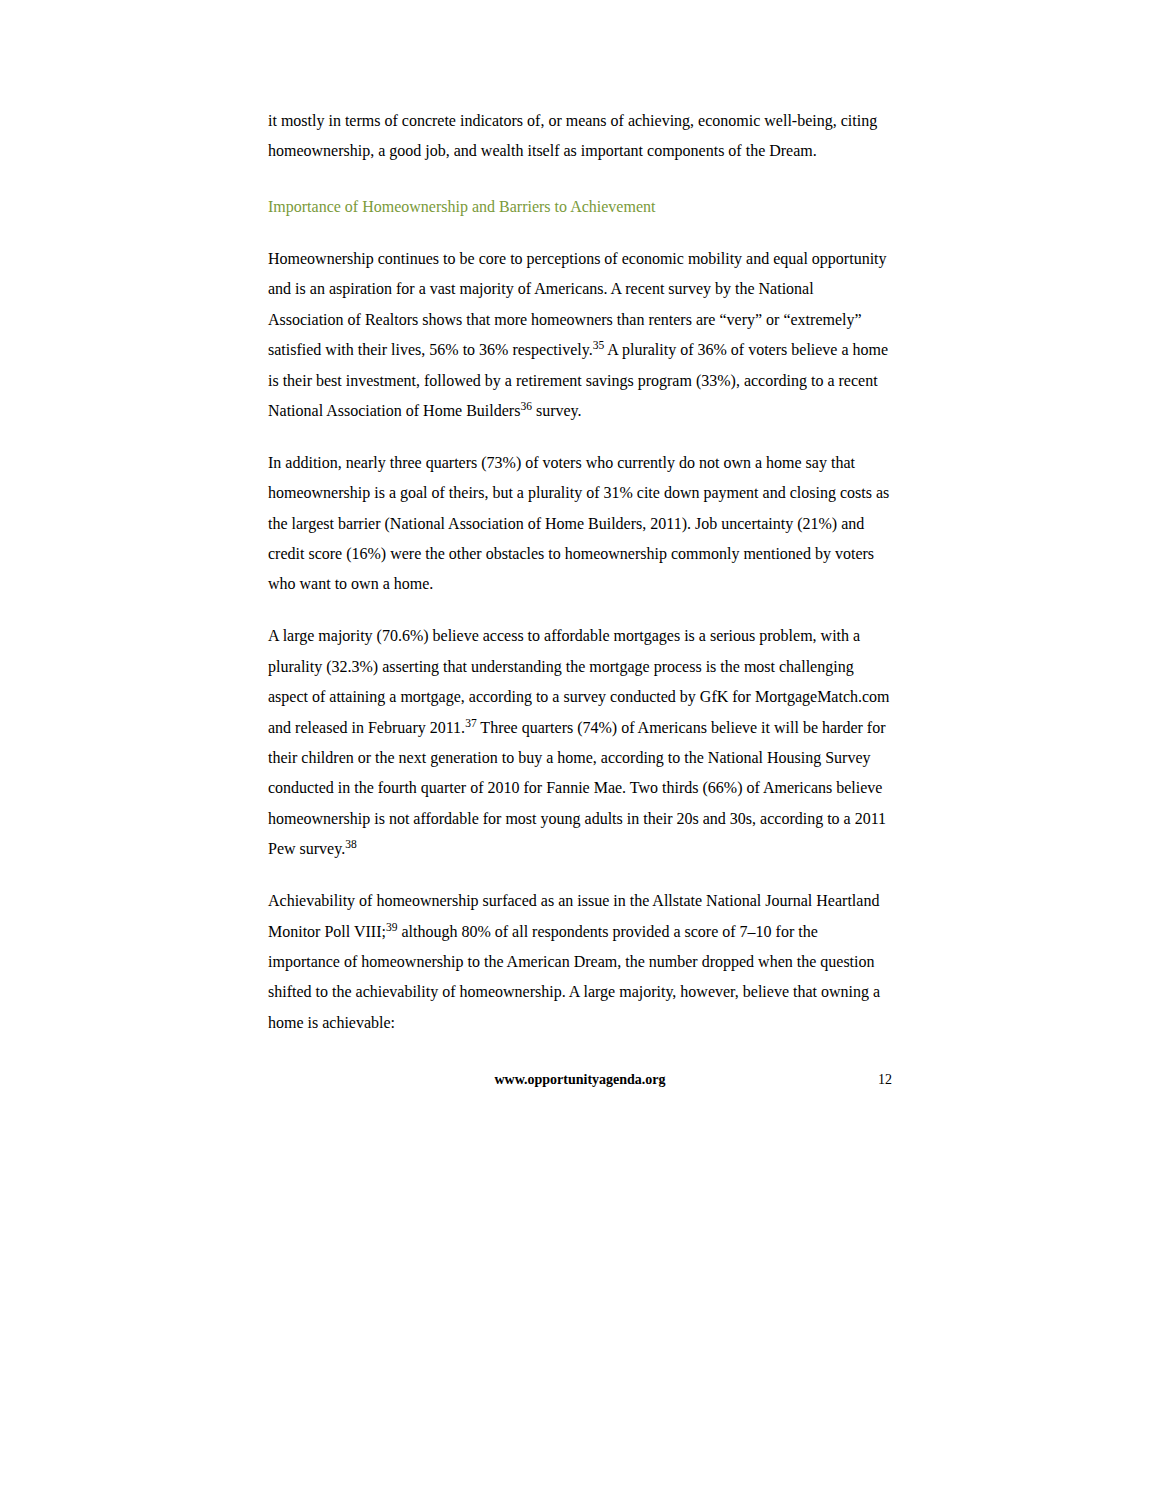it mostly in terms of concrete indicators of, or means of achieving, economic well-being, citing homeownership, a good job, and wealth itself as important components of the Dream.
Importance of Homeownership and Barriers to Achievement
Homeownership continues to be core to perceptions of economic mobility and equal opportunity and is an aspiration for a vast majority of Americans. A recent survey by the National Association of Realtors shows that more homeowners than renters are “very” or “extremely” satisfied with their lives, 56% to 36% respectively.35 A plurality of 36% of voters believe a home is their best investment, followed by a retirement savings program (33%), according to a recent National Association of Home Builders36 survey.
In addition, nearly three quarters (73%) of voters who currently do not own a home say that homeownership is a goal of theirs, but a plurality of 31% cite down payment and closing costs as the largest barrier (National Association of Home Builders, 2011). Job uncertainty (21%) and credit score (16%) were the other obstacles to homeownership commonly mentioned by voters who want to own a home.
A large majority (70.6%) believe access to affordable mortgages is a serious problem, with a plurality (32.3%) asserting that understanding the mortgage process is the most challenging aspect of attaining a mortgage, according to a survey conducted by GfK for MortgageMatch.com and released in February 2011.37 Three quarters (74%) of Americans believe it will be harder for their children or the next generation to buy a home, according to the National Housing Survey conducted in the fourth quarter of 2010 for Fannie Mae. Two thirds (66%) of Americans believe homeownership is not affordable for most young adults in their 20s and 30s, according to a 2011 Pew survey.38
Achievability of homeownership surfaced as an issue in the Allstate National Journal Heartland Monitor Poll VIII;39 although 80% of all respondents provided a score of 7–10 for the importance of homeownership to the American Dream, the number dropped when the question shifted to the achievability of homeownership. A large majority, however, believe that owning a home is achievable:
www.opportunityagenda.org 12